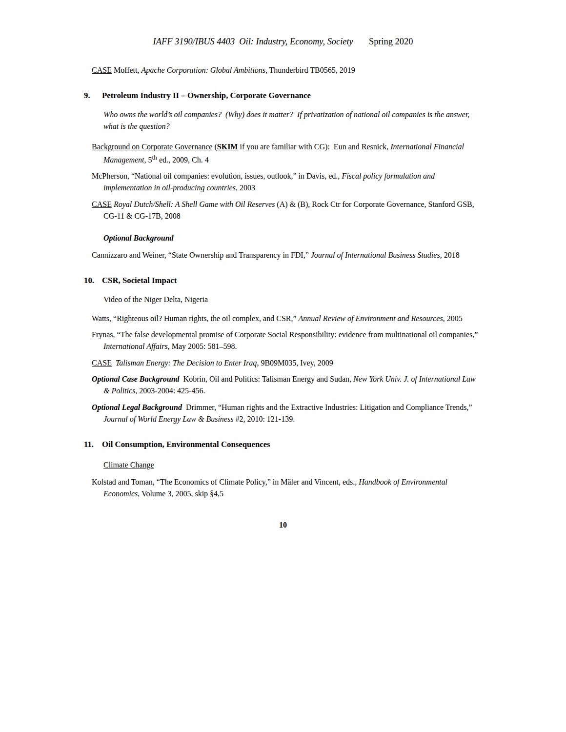IAFF 3190/IBUS 4403 Oil: Industry, Economy, Society Spring 2020
CASE Moffett, Apache Corporation: Global Ambitions, Thunderbird TB0565, 2019
9. Petroleum Industry II – Ownership, Corporate Governance
Who owns the world’s oil companies? (Why) does it matter? If privatization of national oil companies is the answer, what is the question?
Background on Corporate Governance (SKIM if you are familiar with CG): Eun and Resnick, International Financial Management, 5th ed., 2009, Ch. 4
McPherson, “National oil companies: evolution, issues, outlook,” in Davis, ed., Fiscal policy formulation and implementation in oil-producing countries, 2003
CASE Royal Dutch/Shell: A Shell Game with Oil Reserves (A) & (B), Rock Ctr for Corporate Governance, Stanford GSB, CG-11 & CG-17B, 2008
Optional Background
Cannizzaro and Weiner, “State Ownership and Transparency in FDI,” Journal of International Business Studies, 2018
10. CSR, Societal Impact
Video of the Niger Delta, Nigeria
Watts, “Righteous oil? Human rights, the oil complex, and CSR,” Annual Review of Environment and Resources, 2005
Frynas, “The false developmental promise of Corporate Social Responsibility: evidence from multinational oil companies,” International Affairs, May 2005: 581–598.
CASE Talisman Energy: The Decision to Enter Iraq, 9B09M035, Ivey, 2009
Optional Case Background Kobrin, Oil and Politics: Talisman Energy and Sudan, New York Univ. J. of International Law & Politics, 2003-2004: 425-456.
Optional Legal Background Drimmer, “Human rights and the Extractive Industries: Litigation and Compliance Trends,” Journal of World Energy Law & Business #2, 2010: 121-139.
11. Oil Consumption, Environmental Consequences
Climate Change
Kolstad and Toman, “The Economics of Climate Policy,” in Mäler and Vincent, eds., Handbook of Environmental Economics, Volume 3, 2005, skip §4,5
10